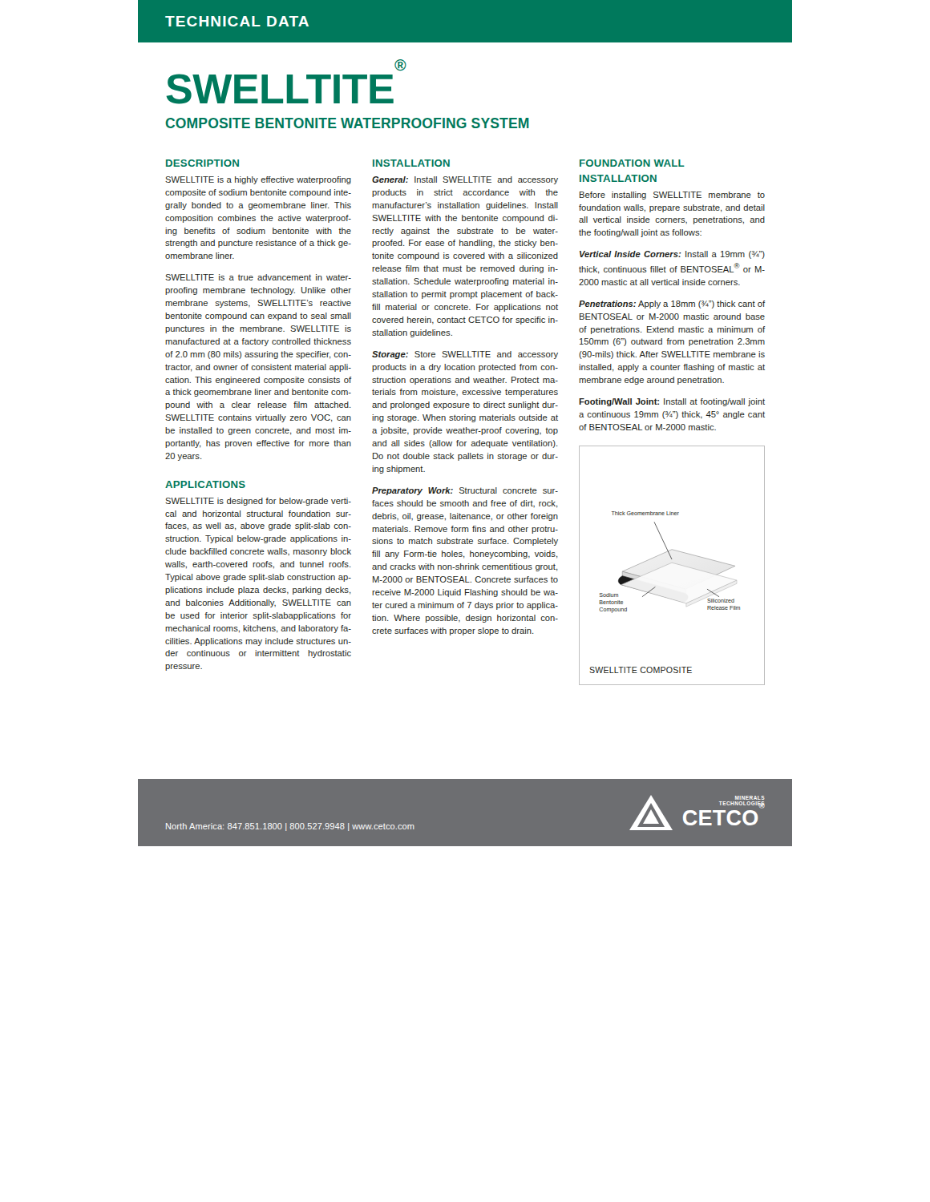Technical Data
SWELLTITE®
Composite Bentonite Waterproofing System
Description
SWELLTITE is a highly effective waterproofing composite of sodium bentonite compound integrally bonded to a geomembrane liner. This composition combines the active waterproofing benefits of sodium bentonite with the strength and puncture resistance of a thick geomembrane liner.
SWELLTITE is a true advancement in waterproofing membrane technology. Unlike other membrane systems, SWELLTITE’s reactive bentonite compound can expand to seal small punctures in the membrane. SWELLTITE is manufactured at a factory controlled thickness of 2.0 mm (80 mils) assuring the specifier, contractor, and owner of consistent material application. This engineered composite consists of a thick geomembrane liner and bentonite compound with a clear release film attached. SWELLTITE contains virtually zero VOC, can be installed to green concrete, and most importantly, has proven effective for more than 20 years.
Applications
SWELLTITE is designed for below-grade vertical and horizontal structural foundation surfaces, as well as, above grade split-slab construction. Typical below-grade applications include backfilled concrete walls, masonry block walls, earth-covered roofs, and tunnel roofs. Typical above grade split-slab construction applications include plaza decks, parking decks, and balconies Additionally, SWELLTITE can be used for interior split-slabapplications for mechanical rooms, kitchens, and laboratory facilities. Applications may include structures under continuous or intermittent hydrostatic pressure.
Installation
General: Install SWELLTITE and accessory products in strict accordance with the manufacturer’s installation guidelines. Install SWELLTITE with the bentonite compound directly against the substrate to be waterproofed. For ease of handling, the sticky bentonite compound is covered with a siliconized release film that must be removed during installation. Schedule waterproofing material installation to permit prompt placement of backfill material or concrete. For applications not covered herein, contact CETCO for specific installation guidelines.
Storage: Store SWELLTITE and accessory products in a dry location protected from construction operations and weather. Protect materials from moisture, excessive temperatures and prolonged exposure to direct sunlight during storage. When storing materials outside at a jobsite, provide weather-proof covering, top and all sides (allow for adequate ventilation). Do not double stack pallets in storage or during shipment.
Preparatory Work: Structural concrete surfaces should be smooth and free of dirt, rock, debris, oil, grease, laitenance, or other foreign materials. Remove form fins and other protrusions to match substrate surface. Completely fill any Form-tie holes, honeycombing, voids, and cracks with non-shrink cementitious grout, M-2000 or BENTOSEAL. Concrete surfaces to receive M-2000 Liquid Flashing should be water cured a minimum of 7 days prior to application. Where possible, design horizontal concrete surfaces with proper slope to drain.
Foundation Wall
Installation
Before installing SWELLTITE membrane to foundation walls, prepare substrate, and detail all vertical inside corners, penetrations, and the footing/wall joint as follows:
Vertical Inside Corners: Install a 19mm (¾”) thick, continuous fillet of BENTOSEAL® or M-2000 mastic at all vertical inside corners.
Penetrations: Apply a 18mm (¾”) thick cant of BENTOSEAL or M-2000 mastic around base of penetrations. Extend mastic a minimum of 150mm (6”) outward from penetration 2.3mm (90-mils) thick. After SWELLTITE membrane is installed, apply a counter flashing of mastic at membrane edge around penetration.
Footing/Wall Joint: Install at footing/wall joint a continuous 19mm (¾”) thick, 45° angle cant of BENTOSEAL or M-2000 mastic.
Thick Geomembrane Liner Sodium Bentonite Compound Siliconized Release Film
SWELLTITE COMPOSITE
North America: 847.851.1800 | 800.527.9948 | www.cetco.com
Minerals
Technologies
CETCO®